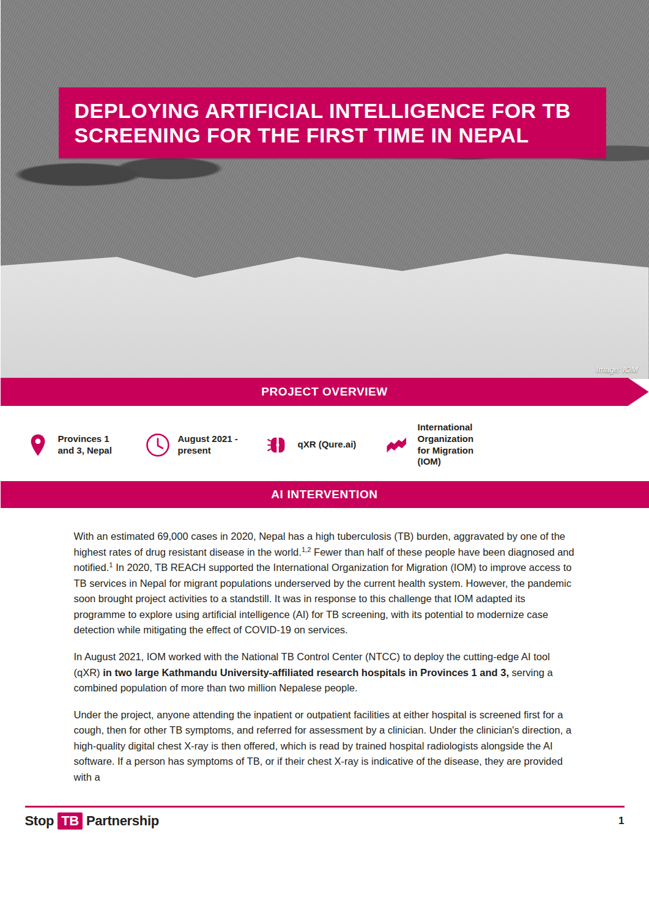DEPLOYING ARTIFICIAL INTELLIGENCE FOR TB SCREENING FOR THE FIRST TIME IN NEPAL
Image: IOM
PROJECT OVERVIEW
Provinces 1
and 3, Nepal
August 2021 -
present
qXR (Qure.ai)
International
Organization
for Migration
(IOM)
AI INTERVENTION
With an estimated 69,000 cases in 2020, Nepal has a high tuberculosis (TB) burden, aggravated by one of the highest rates of drug resistant disease in the world.1,2 Fewer than half of these people have been diagnosed and notified.1 In 2020, TB REACH supported the International Organization for Migration (IOM) to improve access to TB services in Nepal for migrant populations underserved by the current health system. However, the pandemic soon brought project activities to a standstill. It was in response to this challenge that IOM adapted its programme to explore using artificial intelligence (AI) for TB screening, with its potential to modernize case detection while mitigating the effect of COVID-19 on services.
In August 2021, IOM worked with the National TB Control Center (NTCC) to deploy the cutting-edge AI tool (qXR) in two large Kathmandu University-affiliated research hospitals in Provinces 1 and 3, serving a combined population of more than two million Nepalese people.
Under the project, anyone attending the inpatient or outpatient facilities at either hospital is screened first for a cough, then for other TB symptoms, and referred for assessment by a clinician. Under the clinician's direction, a high-quality digital chest X-ray is then offered, which is read by trained hospital radiologists alongside the AI software. If a person has symptoms of TB, or if their chest X-ray is indicative of the disease, they are provided with a
Stop TB Partnership
1